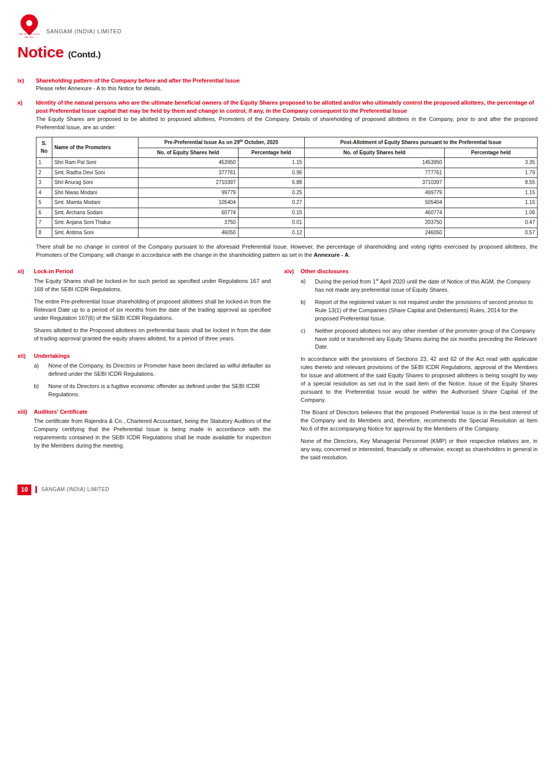value through values
SANGAM (INDIA) LIMITED
Notice (Contd.)
ix)
Shareholding pattern of the Company before and after the Preferential Issue
Please refer Annexure - A to this Notice for details.
x)
Identity of the natural persons who are the ultimate beneficial owners of the Equity Shares proposed to be allotted and/or who ultimately control the proposed allottees, the percentage of post Preferential Issue capital that may be held by them and change in control, if any, in the Company consequent to the Preferential Issue
The Equity Shares are proposed to be allotted to proposed allottees, Promoters of the Company. Details of shareholding of proposed allottees in the Company, prior to and after the proposed Preferential Issue, are as under:
| S. No | Name of the Promoters | Pre-Preferential Issue As on 29 th October, 2020 | Post-Allotment of Equity Shares pursuant to the Preferential Issue |
| --- | --- | --- | --- |
| No. of Equity Shares held | Percentage held | No. of Equity Shares held | Percentage held |
| 1 | Shri Ram Pal Soni | 453950 | 1.15 | 1453950 | 3.35 |
| 2 | Smt. Radha Devi Soni | 377761 | 0.96 | 777761 | 1.79 |
| 3 | Shri Anurag Soni | 2710397 | 6.88 | 3710397 | 8.55 |
| 4 | Shri Niwas Modani | 99779 | 0.25 | 499779 | 1.15 |
| 5 | Smt. Mamta Modani | 105404 | 0.27 | 505404 | 1.16 |
| 6 | Smt. Archana Sodani | 60774 | 0.15 | 460774 | 1.06 |
| 7 | Smt. Anjana Soni Thakur | 3750 | 0.01 | 203750 | 0.47 |
| 8 | Smt. Antima Soni | 46050 | 0.12 | 246050 | 0.57 |
There shall be no change in control of the Company pursuant to the aforesaid Preferential Issue. However, the percentage of shareholding and voting rights exercised by proposed allottees, the Promoters of the Company, will change in accordance with the change in the shareholding pattern as set in the Annexure - A.
xi)
Lock-in Period
The Equity Shares shall be locked-in for such period as specified under Regulations 167 and 168 of the SEBI ICDR Regulations.
The entire Pre-preferential Issue shareholding of proposed allottees shall be locked-in from the Relevant Date up to a period of six months from the date of the trading approval as specified under Regulation 167(6) of the SEBI ICDR Regulations.
Shares allotted to the Proposed allottees on preferential basis shall be locked in from the date of trading approval granted the equity shares allotted, for a period of three years.
xii)
Undertakings
a)
None of the Company, its Directors or Promoter have been declared as wilful defaulter as defined under the SEBI ICDR Regulations.
b)
None of its Directors is a fugitive economic offender as defined under the SEBI ICDR Regulations.
xiii)
Auditors' Certificate
The certificate from Rajendra & Co., Chartered Accountant, being the Statutory Auditors of the Company certifying that the Preferential Issue is being made in accordance with the requirements contained in the SEBI ICDR Regulations shall be made available for inspection by the Members during the meeting.
xiv)
Other disclosures
a)
During the period from 1st April 2020 until the date of Notice of this AGM, the Company has not made any preferential issue of Equity Shares.
b)
Report of the registered valuer is not required under the provisions of second proviso to Rule 13(1) of the Companies (Share Capital and Debentures) Rules, 2014 for the proposed Preferential Issue.
c)
Neither proposed allottees nor any other member of the promoter group of the Company have sold or transferred any Equity Shares during the six months preceding the Relevant Date.
In accordance with the provisions of Sections 23, 42 and 62 of the Act read with applicable rules thereto and relevant provisions of the SEBI ICDR Regulations, approval of the Members for issue and allotment of the said Equity Shares to proposed allottees is being sought by way of a special resolution as set out in the said item of the Notice. Issue of the Equity Shares pursuant to the Preferential Issue would be within the Authorised Share Capital of the Company.
The Board of Directors believes that the proposed Preferential Issue is in the best interest of the Company and its Members and, therefore, recommends the Special Resolution at Item No.6 of the accompanying Notice for approval by the Members of the Company.
None of the Directors, Key Managerial Personnel (KMP) or their respective relatives are, in any way, concerned or interested, financially or otherwise, except as shareholders in general in the said resolution.
10
SANGAM (INDIA) LIMITED